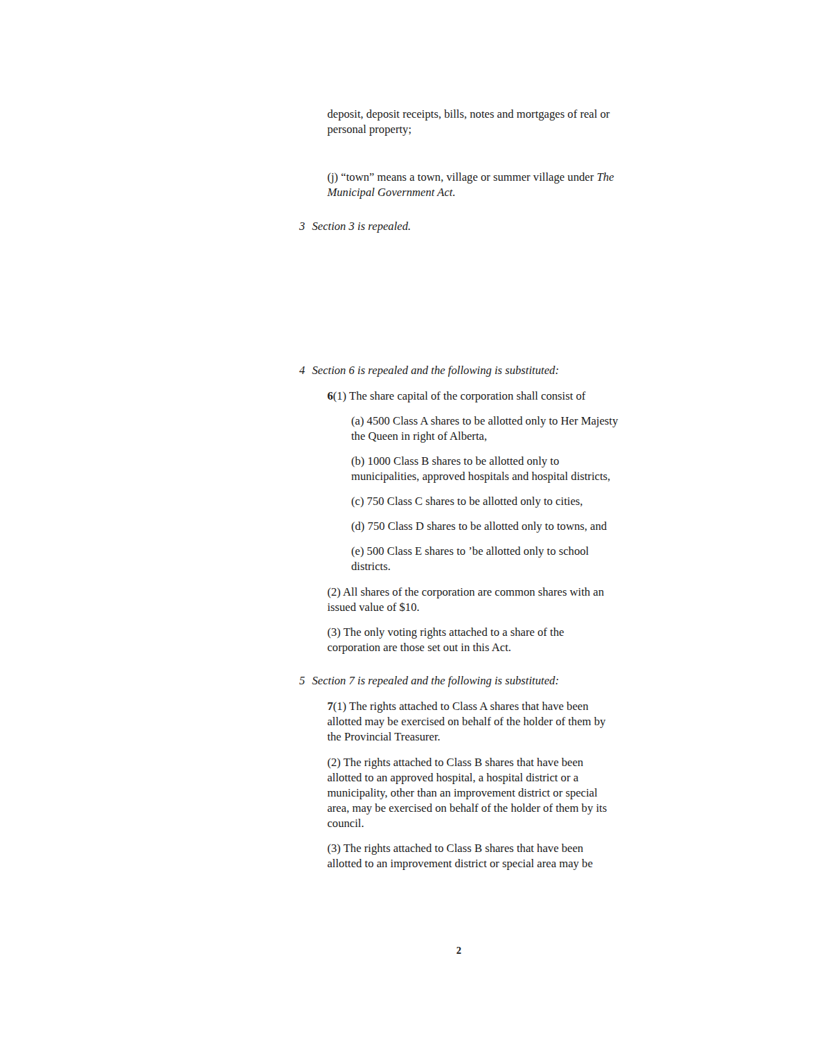deposit, deposit receipts, bills, notes and mortgages of real or personal property;
(j) “town” means a town, village or summer village under The Municipal Government Act.
3 Section 3 is repealed.
4 Section 6 is repealed and the following is substituted:
6(1) The share capital of the corporation shall consist of
(a) 4500 Class A shares to be allotted only to Her Majesty the Queen in right of Alberta,
(b) 1000 Class B shares to be allotted only to municipalities, approved hospitals and hospital districts,
(c) 750 Class C shares to be allotted only to cities,
(d) 750 Class D shares to be allotted only to towns, and
(e) 500 Class E shares to ’be allotted only to school districts.
(2) All shares of the corporation are common shares with an issued value of $10.
(3) The only voting rights attached to a share of the corporation are those set out in this Act.
5 Section 7 is repealed and the following is substituted:
7(1) The rights attached to Class A shares that have been allotted may be exercised on behalf of the holder of them by the Provincial Treasurer.
(2) The rights attached to Class B shares that have been allotted to an approved hospital, a hospital district or a municipality, other than an improvement district or special area, may be exercised on behalf of the holder of them by its council.
(3) The rights attached to Class B shares that have been allotted to an improvement district or special area may be
2